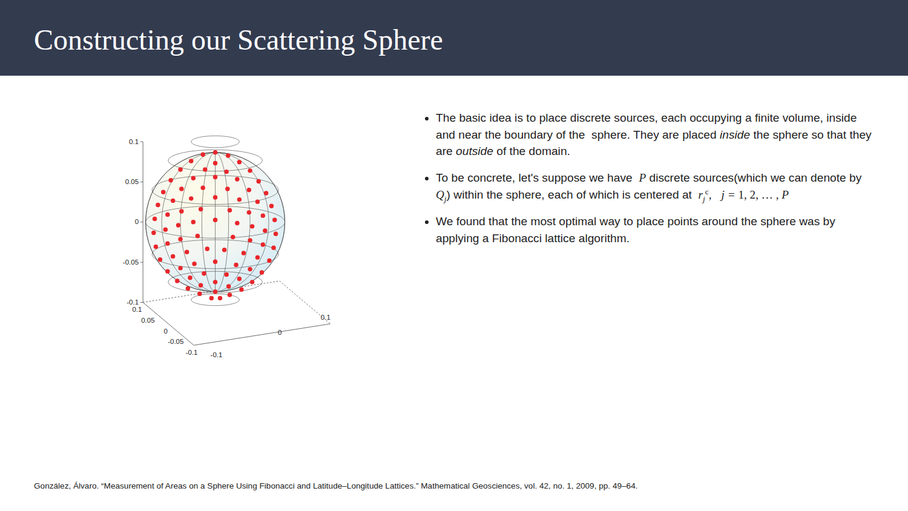Constructing our Scattering Sphere
3-D plot of a sphere with scattered red points A wireframe sphere of radius 0.1 drawn in a three-dimensional axis box. Axis ticks on the vertical axis read 0.1, 0.05, 0, -0.05, -0.1; the two horizontal axes read 0.1, 0.05, 0, -0.05, -0.1 and 0.1, 0, -0.1. Red dots are distributed quasi-uniformly over the sphere's surface, illustrating a Fibonacci lattice point placement. 0.1 0.05 0 -0.05 -0.1 0.1 0.05 0 -0.05 -0.1 0.1 0 -0.1
The basic idea is to place discrete sources, each occupying a finite volume, inside and near the boundary of the sphere. They are placed inside the sphere so that they are outside of the domain.
To be concrete, let's suppose we have P discrete sources(which we can denote by Qj) within the sphere, each of which is centered at rjc, j = 1, 2, … , P
We found that the most optimal way to place points around the sphere was by applying a Fibonacci lattice algorithm.
González, Álvaro. “Measurement of Areas on a Sphere Using Fibonacci and Latitude–Longitude Lattices.” Mathematical Geosciences, vol. 42, no. 1, 2009, pp. 49–64.